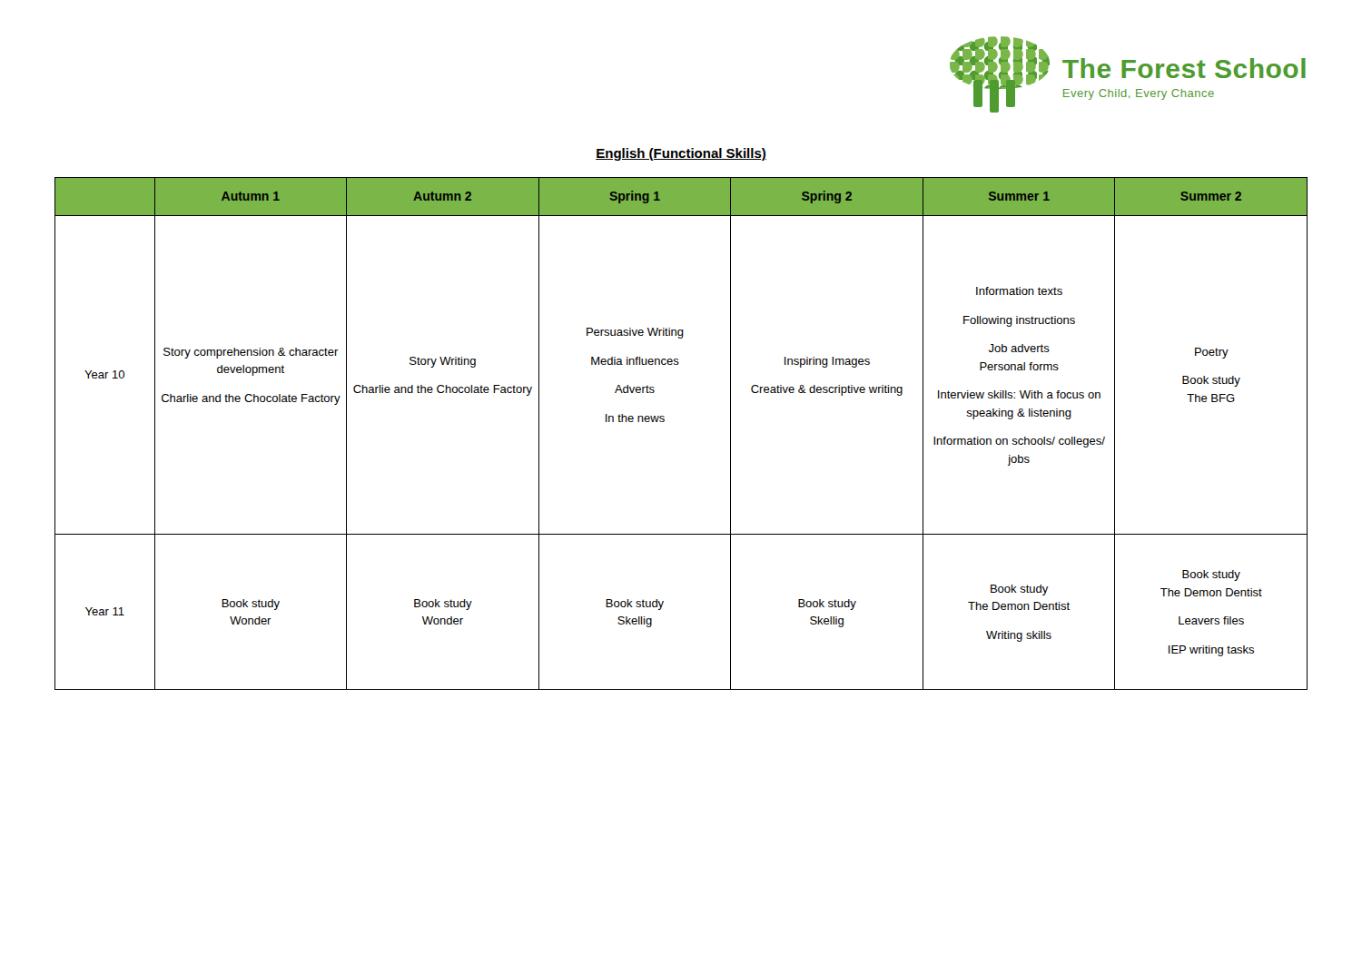The Forest School
Every Child, Every Chance
English (Functional Skills)
| | Autumn 1 | Autumn 2 | Spring 1 | Spring 2 | Summer 1 | Summer 2 |
| --- | --- | --- | --- | --- | --- | --- |
| Year 10 | Story comprehension & character development Charlie and the Chocolate Factory | Story Writing Charlie and the Chocolate Factory | Persuasive Writing Media influences Adverts In the news | Inspiring Images Creative & descriptive writing | Information texts Following instructions Job adverts Personal forms Interview skills: With a focus on speaking & listening Information on schools/ colleges/ jobs | Poetry Book study The BFG |
| Year 11 | Book study Wonder | Book study Wonder | Book study Skellig | Book study Skellig | Book study The Demon Dentist Writing skills | Book study The Demon Dentist Leavers files IEP writing tasks |